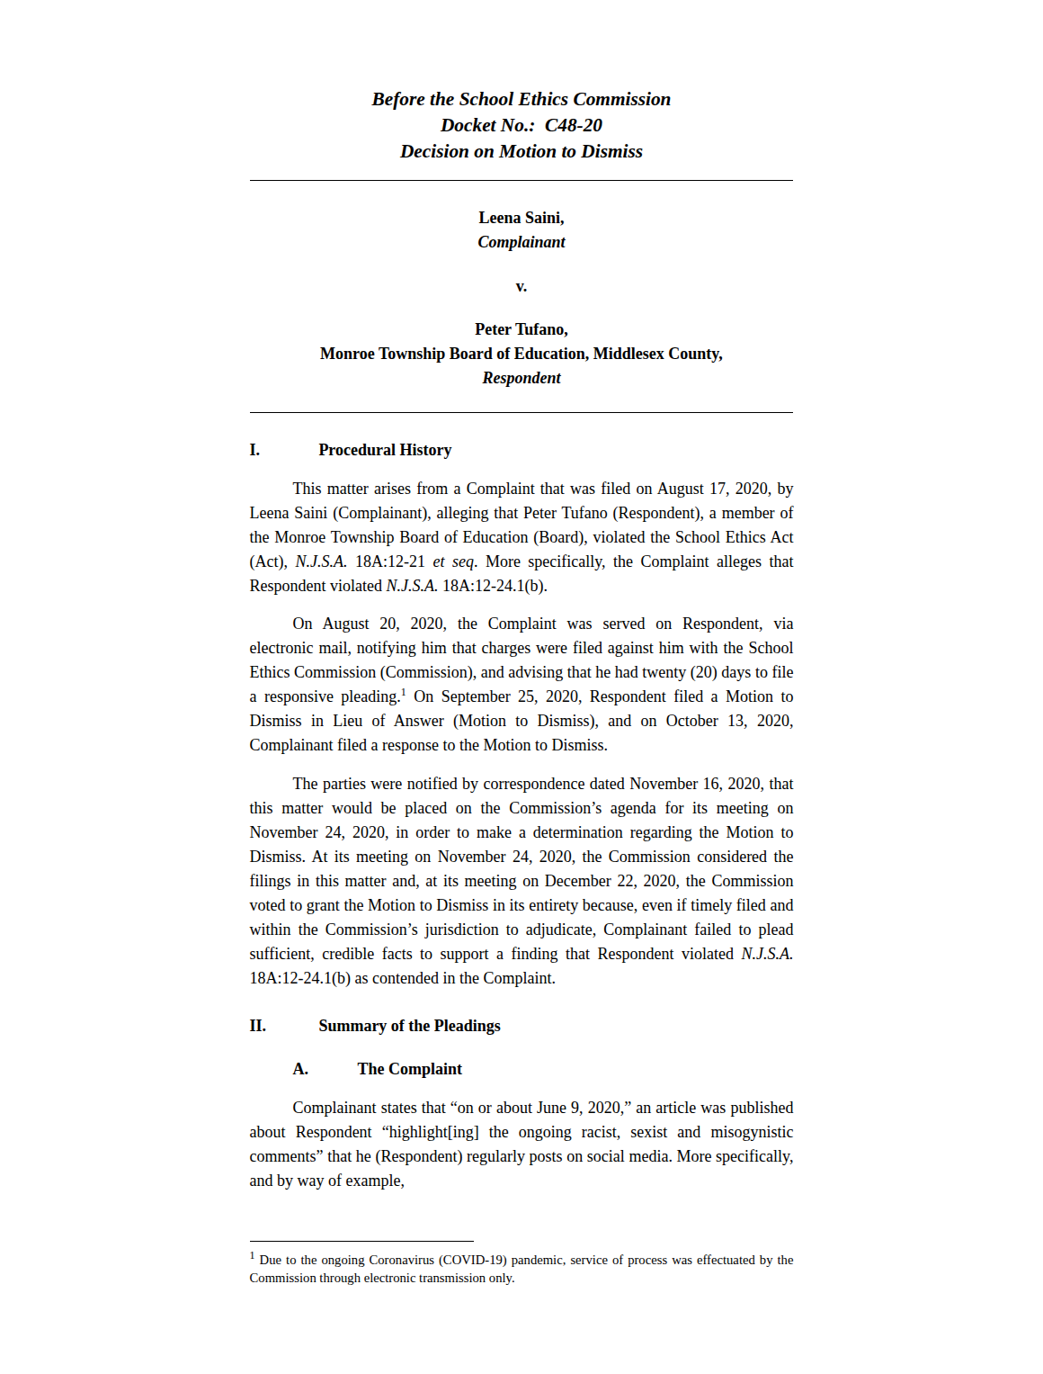Before the School Ethics Commission
Docket No.: C48-20
Decision on Motion to Dismiss
Leena Saini,
Complainant
v.
Peter Tufano,
Monroe Township Board of Education, Middlesex County,
Respondent
I. Procedural History
This matter arises from a Complaint that was filed on August 17, 2020, by Leena Saini (Complainant), alleging that Peter Tufano (Respondent), a member of the Monroe Township Board of Education (Board), violated the School Ethics Act (Act), N.J.S.A. 18A:12-21 et seq. More specifically, the Complaint alleges that Respondent violated N.J.S.A. 18A:12-24.1(b).
On August 20, 2020, the Complaint was served on Respondent, via electronic mail, notifying him that charges were filed against him with the School Ethics Commission (Commission), and advising that he had twenty (20) days to file a responsive pleading.1 On September 25, 2020, Respondent filed a Motion to Dismiss in Lieu of Answer (Motion to Dismiss), and on October 13, 2020, Complainant filed a response to the Motion to Dismiss.
The parties were notified by correspondence dated November 16, 2020, that this matter would be placed on the Commission’s agenda for its meeting on November 24, 2020, in order to make a determination regarding the Motion to Dismiss. At its meeting on November 24, 2020, the Commission considered the filings in this matter and, at its meeting on December 22, 2020, the Commission voted to grant the Motion to Dismiss in its entirety because, even if timely filed and within the Commission’s jurisdiction to adjudicate, Complainant failed to plead sufficient, credible facts to support a finding that Respondent violated N.J.S.A. 18A:12-24.1(b) as contended in the Complaint.
II. Summary of the Pleadings
A. The Complaint
Complainant states that “on or about June 9, 2020,” an article was published about Respondent “highlight[ing] the ongoing racist, sexist and misogynistic comments” that he (Respondent) regularly posts on social media. More specifically, and by way of example,
1 Due to the ongoing Coronavirus (COVID-19) pandemic, service of process was effectuated by the Commission through electronic transmission only.